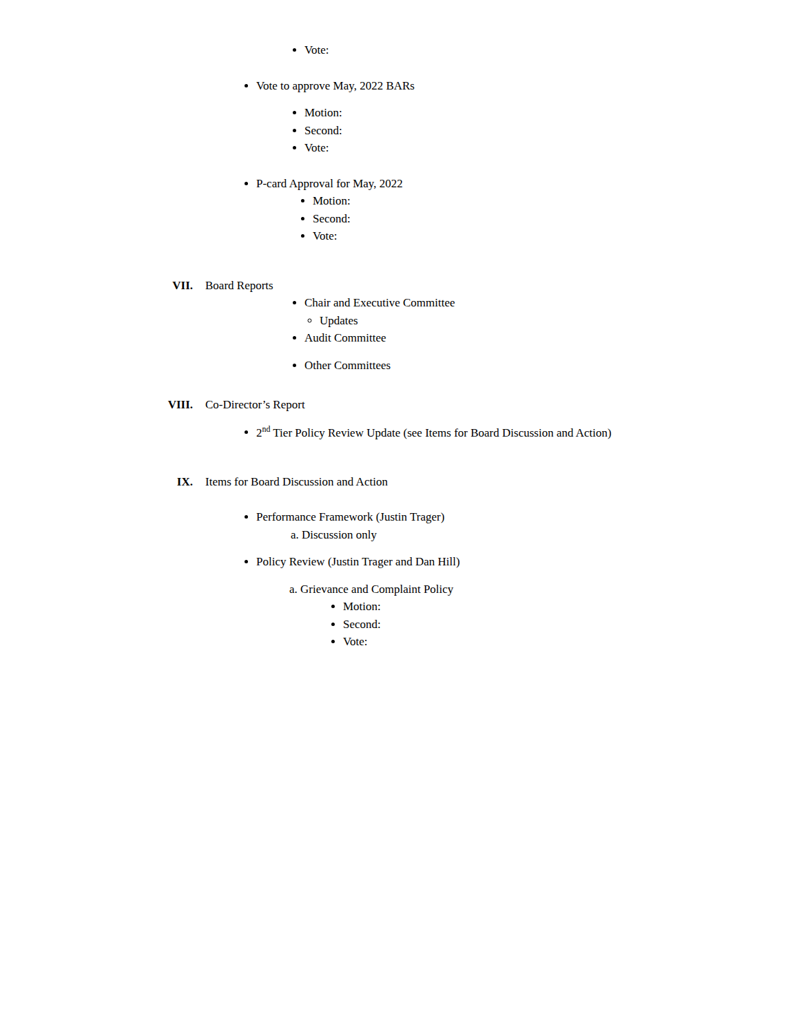Vote:
Vote to approve May, 2022 BARs
Motion:
Second:
Vote:
P-card Approval for May, 2022
Motion:
Second:
Vote:
VII.
Board Reports
Chair and Executive Committee
Updates
Audit Committee
Other Committees
VIII.
Co-Director’s Report
2nd Tier Policy Review Update (see Items for Board Discussion and Action)
IX.
Items for Board Discussion and Action
Performance Framework (Justin Trager)
Discussion only
Policy Review (Justin Trager and Dan Hill)
Grievance and Complaint Policy
Motion:
Second:
Vote: